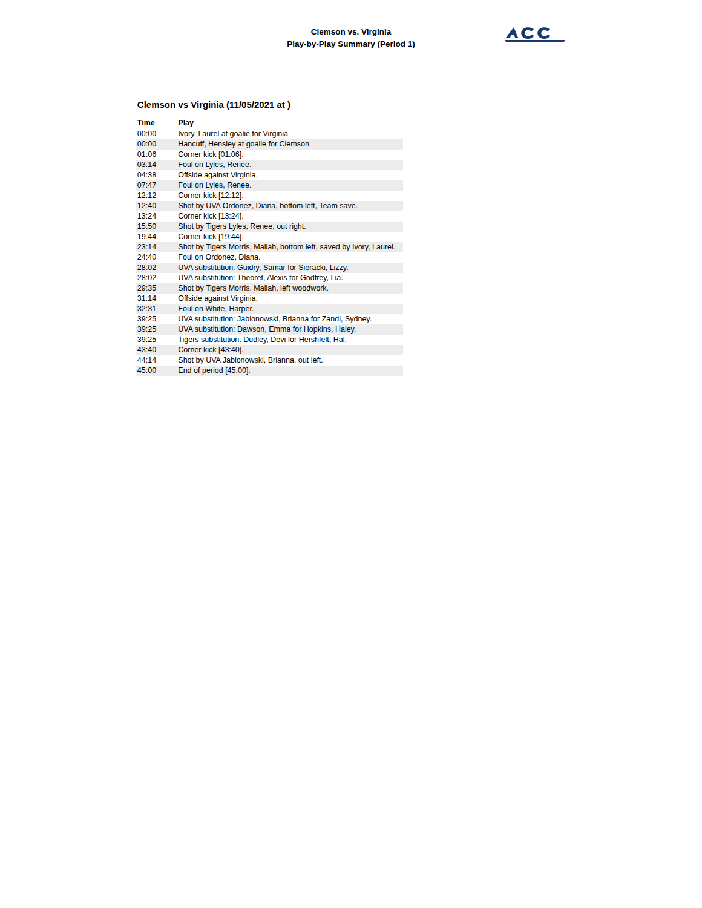Clemson vs. Virginia
Play-by-Play Summary (Period 1)
Clemson vs Virginia (11/05/2021 at )
| Time | Play |
| --- | --- |
| 00:00 | Ivory, Laurel at goalie for Virginia |
| 00:00 | Hancuff, Hensley at goalie for Clemson |
| 01:06 | Corner kick [01:06]. |
| 03:14 | Foul on Lyles, Renee. |
| 04:38 | Offside against Virginia. |
| 07:47 | Foul on Lyles, Renee. |
| 12:12 | Corner kick [12:12]. |
| 12:40 | Shot by UVA Ordonez, Diana, bottom left, Team save. |
| 13:24 | Corner kick [13:24]. |
| 15:50 | Shot by Tigers Lyles, Renee, out right. |
| 19:44 | Corner kick [19:44]. |
| 23:14 | Shot by Tigers Morris, Maliah, bottom left, saved by Ivory, Laurel. |
| 24:40 | Foul on Ordonez, Diana. |
| 28:02 | UVA substitution: Guidry, Samar for Sieracki, Lizzy. |
| 28:02 | UVA substitution: Theoret, Alexis for Godfrey, Lia. |
| 29:35 | Shot by Tigers Morris, Maliah, left woodwork. |
| 31:14 | Offside against Virginia. |
| 32:31 | Foul on White, Harper. |
| 39:25 | UVA substitution: Jablonowski, Brianna for Zandi, Sydney. |
| 39:25 | UVA substitution: Dawson, Emma for Hopkins, Haley. |
| 39:25 | Tigers substitution: Dudley, Devi for Hershfelt, Hal. |
| 43:40 | Corner kick [43:40]. |
| 44:14 | Shot by UVA Jablonowski, Brianna, out left. |
| 45:00 | End of period [45:00]. |